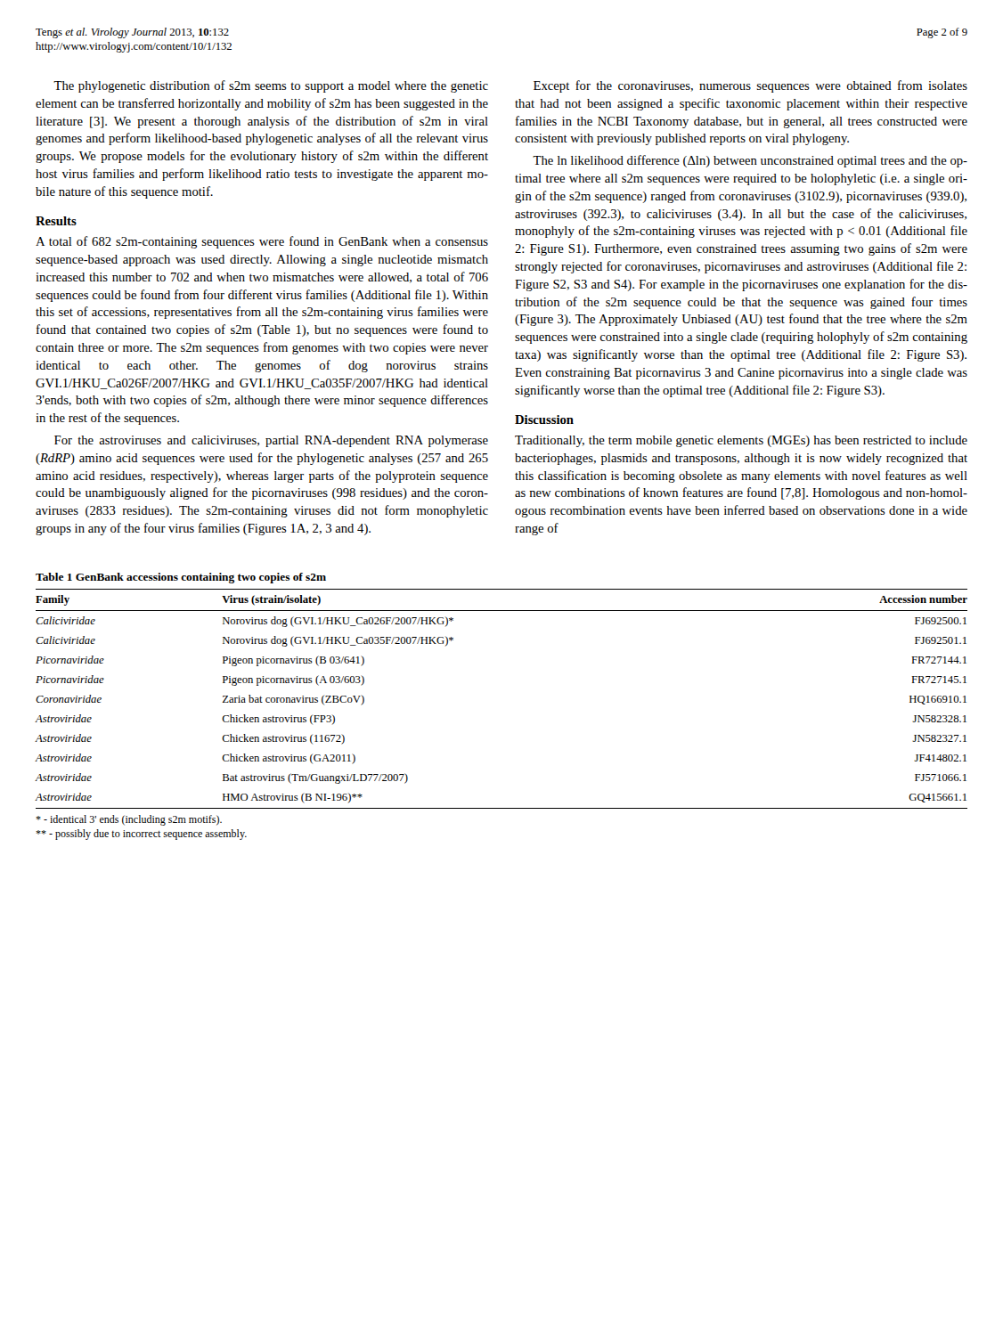Tengs et al. Virology Journal 2013, 10:132
http://www.virologyj.com/content/10/1/132
Page 2 of 9
The phylogenetic distribution of s2m seems to support a model where the genetic element can be transferred horizontally and mobility of s2m has been suggested in the literature [3]. We present a thorough analysis of the distribution of s2m in viral genomes and perform likelihood-based phylogenetic analyses of all the relevant virus groups. We propose models for the evolutionary history of s2m within the different host virus families and perform likelihood ratio tests to investigate the apparent mobile nature of this sequence motif.
Results
A total of 682 s2m-containing sequences were found in GenBank when a consensus sequence-based approach was used directly. Allowing a single nucleotide mismatch increased this number to 702 and when two mismatches were allowed, a total of 706 sequences could be found from four different virus families (Additional file 1). Within this set of accessions, representatives from all the s2m-containing virus families were found that contained two copies of s2m (Table 1), but no sequences were found to contain three or more. The s2m sequences from genomes with two copies were never identical to each other. The genomes of dog norovirus strains GVI.1/HKU_Ca026F/2007/HKG and GVI.1/HKU_Ca035F/2007/HKG had identical 3'ends, both with two copies of s2m, although there were minor sequence differences in the rest of the sequences.
For the astroviruses and caliciviruses, partial RNA-dependent RNA polymerase (RdRP) amino acid sequences were used for the phylogenetic analyses (257 and 265 amino acid residues, respectively), whereas larger parts of the polyprotein sequence could be unambiguously aligned for the picornaviruses (998 residues) and the coronaviruses (2833 residues). The s2m-containing viruses did not form monophyletic groups in any of the four virus families (Figures 1A, 2, 3 and 4).
Except for the coronaviruses, numerous sequences were obtained from isolates that had not been assigned a specific taxonomic placement within their respective families in the NCBI Taxonomy database, but in general, all trees constructed were consistent with previously published reports on viral phylogeny.
The ln likelihood difference (Δln) between unconstrained optimal trees and the optimal tree where all s2m sequences were required to be holophyletic (i.e. a single origin of the s2m sequence) ranged from coronaviruses (3102.9), picornaviruses (939.0), astroviruses (392.3), to caliciviruses (3.4). In all but the case of the caliciviruses, monophyly of the s2m-containing viruses was rejected with p < 0.01 (Additional file 2: Figure S1). Furthermore, even constrained trees assuming two gains of s2m were strongly rejected for coronaviruses, picornaviruses and astroviruses (Additional file 2: Figure S2, S3 and S4). For example in the picornaviruses one explanation for the distribution of the s2m sequence could be that the sequence was gained four times (Figure 3). The Approximately Unbiased (AU) test found that the tree where the s2m sequences were constrained into a single clade (requiring holophyly of s2m containing taxa) was significantly worse than the optimal tree (Additional file 2: Figure S3). Even constraining Bat picornavirus 3 and Canine picornavirus into a single clade was significantly worse than the optimal tree (Additional file 2: Figure S3).
Discussion
Traditionally, the term mobile genetic elements (MGEs) has been restricted to include bacteriophages, plasmids and transposons, although it is now widely recognized that this classification is becoming obsolete as many elements with novel features as well as new combinations of known features are found [7,8]. Homologous and non-homologous recombination events have been inferred based on observations done in a wide range of
Table 1 GenBank accessions containing two copies of s2m
| Family | Virus (strain/isolate) | Accession number |
| --- | --- | --- |
| Caliciviridae | Norovirus dog (GVI.1/HKU_Ca026F/2007/HKG)* | FJ692500.1 |
| Caliciviridae | Norovirus dog (GVI.1/HKU_Ca035F/2007/HKG)* | FJ692501.1 |
| Picornaviridae | Pigeon picornavirus (B 03/641) | FR727144.1 |
| Picornaviridae | Pigeon picornavirus (A 03/603) | FR727145.1 |
| Coronaviridae | Zaria bat coronavirus (ZBCoV) | HQ166910.1 |
| Astroviridae | Chicken astrovirus (FP3) | JN582328.1 |
| Astroviridae | Chicken astrovirus (11672) | JN582327.1 |
| Astroviridae | Chicken astrovirus (GA2011) | JF414802.1 |
| Astroviridae | Bat astrovirus (Tm/Guangxi/LD77/2007) | FJ571066.1 |
| Astroviridae | HMO Astrovirus (B NI-196)** | GQ415661.1 |
* - identical 3' ends (including s2m motifs).
** - possibly due to incorrect sequence assembly.